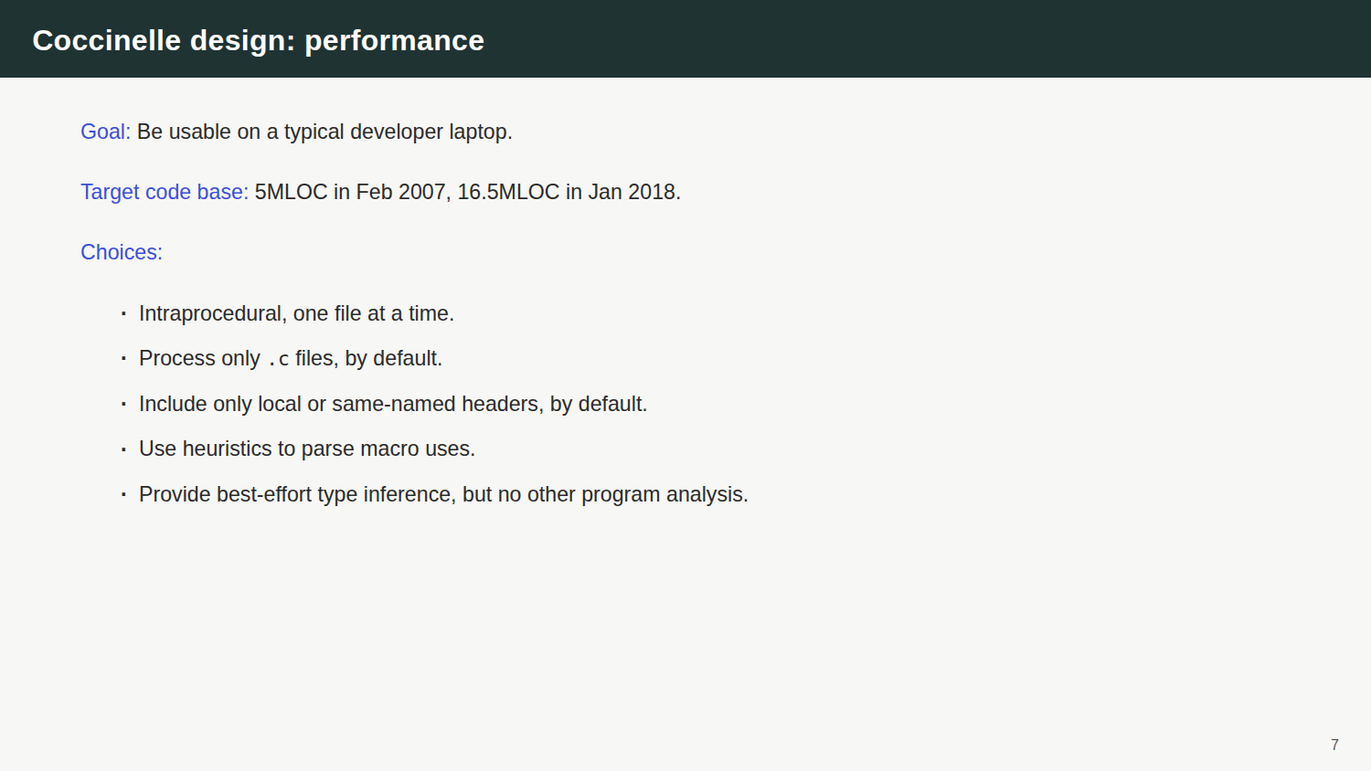Coccinelle design: performance
Goal: Be usable on a typical developer laptop.
Target code base: 5MLOC in Feb 2007, 16.5MLOC in Jan 2018.
Choices:
Intraprocedural, one file at a time.
Process only .c files, by default.
Include only local or same-named headers, by default.
Use heuristics to parse macro uses.
Provide best-effort type inference, but no other program analysis.
7